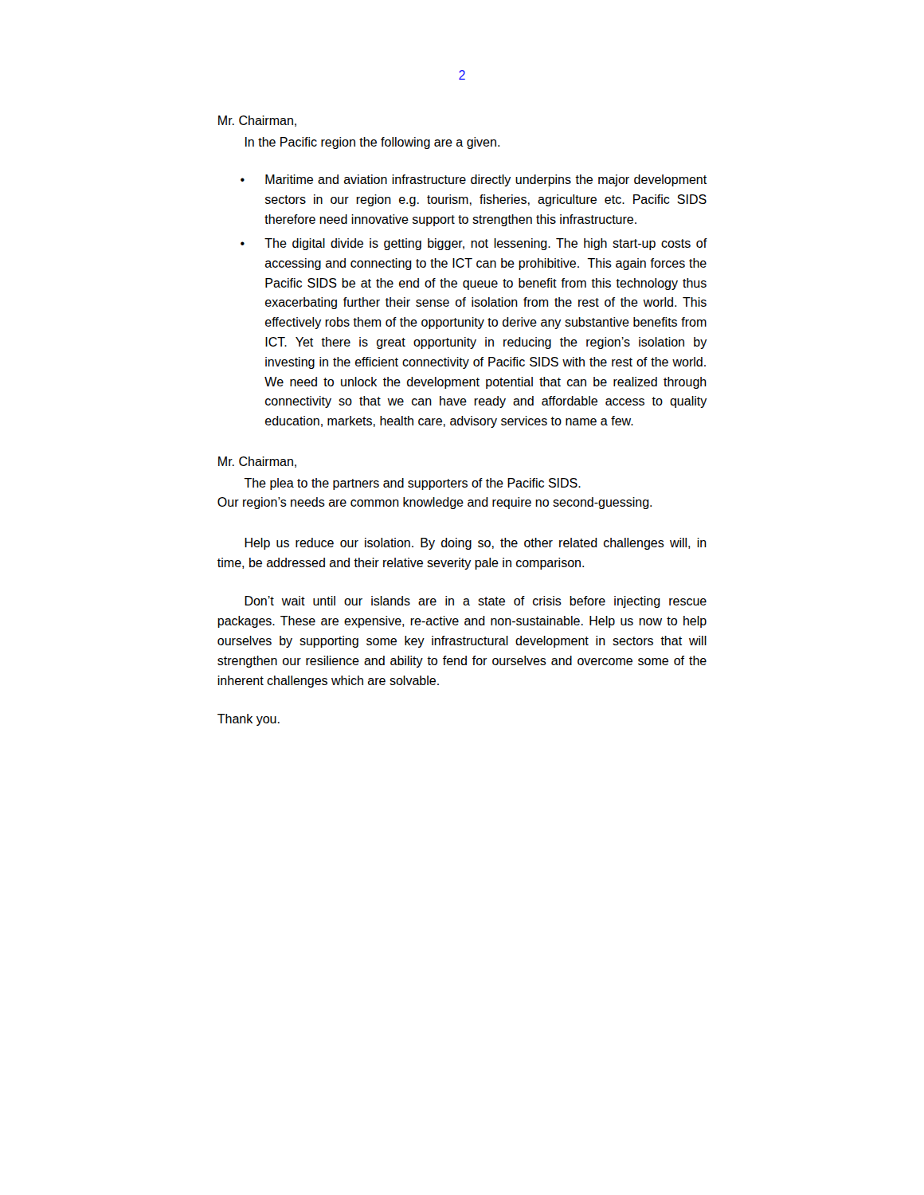2
Mr. Chairman,
In the Pacific region the following are a given.
Maritime and aviation infrastructure directly underpins the major development sectors in our region e.g. tourism, fisheries, agriculture etc. Pacific SIDS therefore need innovative support to strengthen this infrastructure.
The digital divide is getting bigger, not lessening. The high start-up costs of accessing and connecting to the ICT can be prohibitive. This again forces the Pacific SIDS be at the end of the queue to benefit from this technology thus exacerbating further their sense of isolation from the rest of the world. This effectively robs them of the opportunity to derive any substantive benefits from ICT. Yet there is great opportunity in reducing the region’s isolation by investing in the efficient connectivity of Pacific SIDS with the rest of the world. We need to unlock the development potential that can be realized through connectivity so that we can have ready and affordable access to quality education, markets, health care, advisory services to name a few.
Mr. Chairman,
The plea to the partners and supporters of the Pacific SIDS.
Our region’s needs are common knowledge and require no second-guessing.
Help us reduce our isolation. By doing so, the other related challenges will, in time, be addressed and their relative severity pale in comparison.
Don’t wait until our islands are in a state of crisis before injecting rescue packages. These are expensive, re-active and non-sustainable. Help us now to help ourselves by supporting some key infrastructural development in sectors that will strengthen our resilience and ability to fend for ourselves and overcome some of the inherent challenges which are solvable.
Thank you.